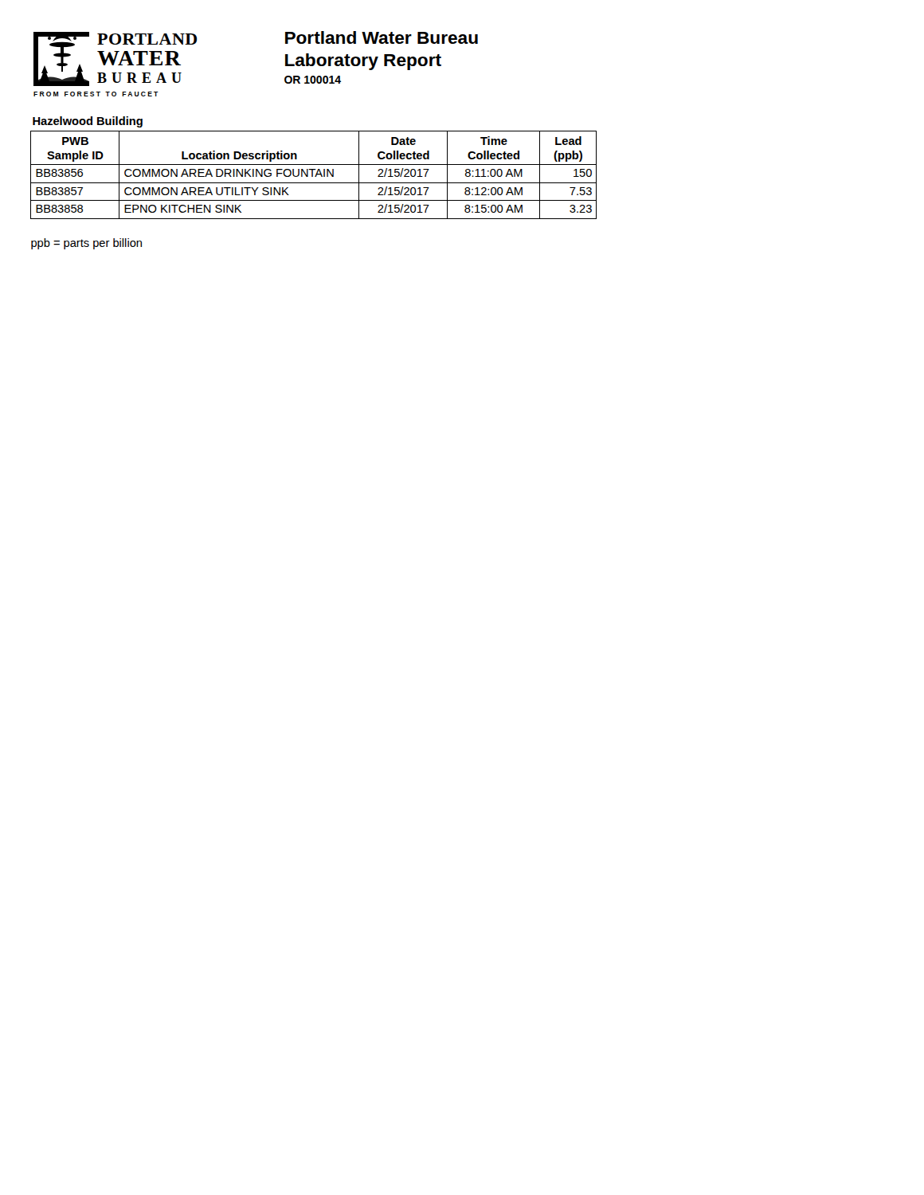PORTLAND WATER BUREAU FROM FOREST TO FAUCET
Portland Water Bureau
Laboratory Report
OR 100014
Hazelwood Building
| PWB Sample ID | Location Description | Date Collected | Time Collected | Lead (ppb) |
| --- | --- | --- | --- | --- |
| BB83856 | COMMON AREA DRINKING FOUNTAIN | 2/15/2017 | 8:11:00 AM | 150 |
| BB83857 | COMMON AREA UTILITY SINK | 2/15/2017 | 8:12:00 AM | 7.53 |
| BB83858 | EPNO KITCHEN SINK | 2/15/2017 | 8:15:00 AM | 3.23 |
ppb = parts per billion